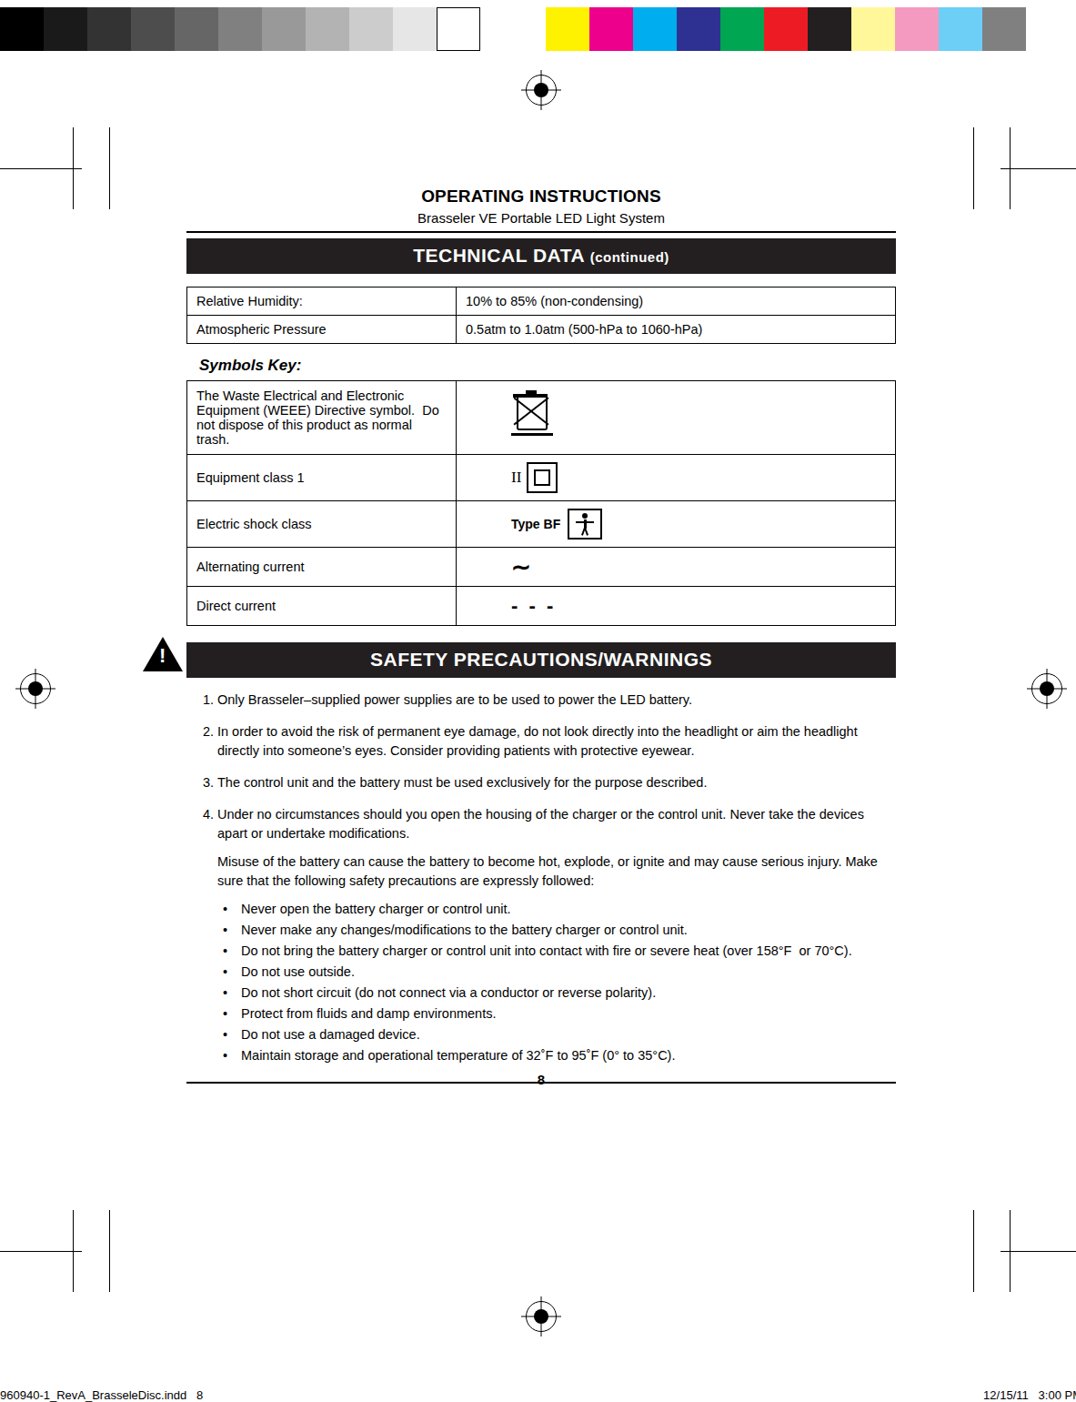OPERATING INSTRUCTIONS
Brasseler VE Portable LED Light System
TECHNICAL DATA (continued)
| Relative Humidity: | 10% to 85% (non-condensing) |
| Atmospheric Pressure | 0.5atm to 1.0atm (500-hPa to 1060-hPa) |
Symbols Key:
| The Waste Electrical and Electronic Equipment (WEEE) Directive symbol. Do not dispose of this product as normal trash. | |
| Equipment class 1 | II |
| Electric shock class | Type BF |
| Alternating current | ∼ |
| Direct current | - - - |
!
SAFETY PRECAUTIONS/WARNINGS
Only Brasseler–supplied power supplies are to be used to power the LED battery.
In order to avoid the risk of permanent eye damage, do not look directly into the headlight or aim the headlight directly into someone’s eyes. Consider providing patients with protective eyewear.
The control unit and the battery must be used exclusively for the purpose described.
Under no circumstances should you open the housing of the charger or the control unit. Never take the devices apart or undertake modifications.
Misuse of the battery can cause the battery to become hot, explode, or ignite and may cause serious injury. Make sure that the following safety precautions are expressly followed:
Never open the battery charger or control unit.
Never make any changes/modifications to the battery charger or control unit.
Do not bring the battery charger or control unit into contact with fire or severe heat (over 158°F or 70°C).
Do not use outside.
Do not short circuit (do not connect via a conductor or reverse polarity).
Protect from fluids and damp environments.
Do not use a damaged device.
Maintain storage and operational temperature of 32˚F to 95˚F (0° to 35°C).
8
960940-1_RevA_BrasseleDisc.indd 8 12/15/11 3:00 PM